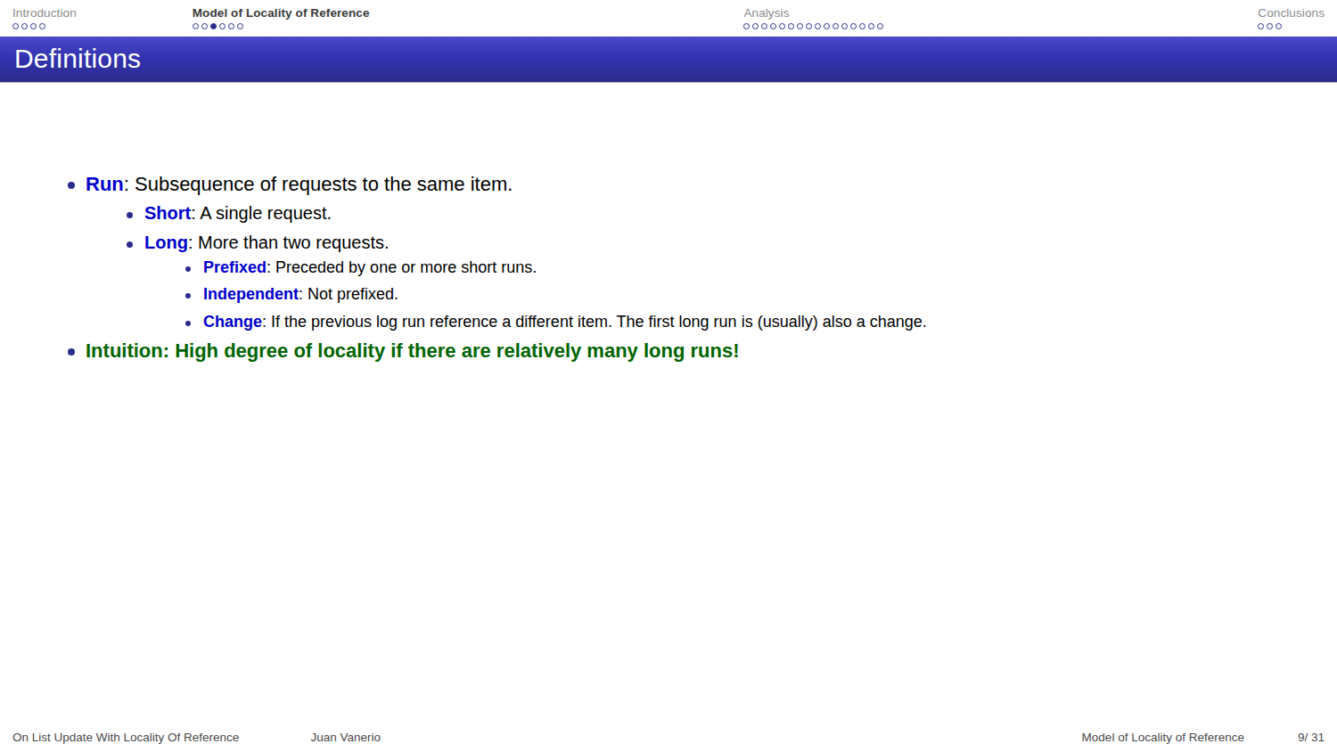Introduction
Model of Locality of Reference
Analysis
Conclusions
Definitions
Run: Subsequence of requests to the same item.
Short: A single request.
Long: More than two requests.
Prefixed: Preceded by one or more short runs.
Independent: Not prefixed.
Change: If the previous log run reference a different item. The first long run is (usually) also a change.
Intuition: High degree of locality if there are relatively many long runs!
On List Update With Locality Of Reference
Juan Vanerio
Model of Locality of Reference 9/ 31